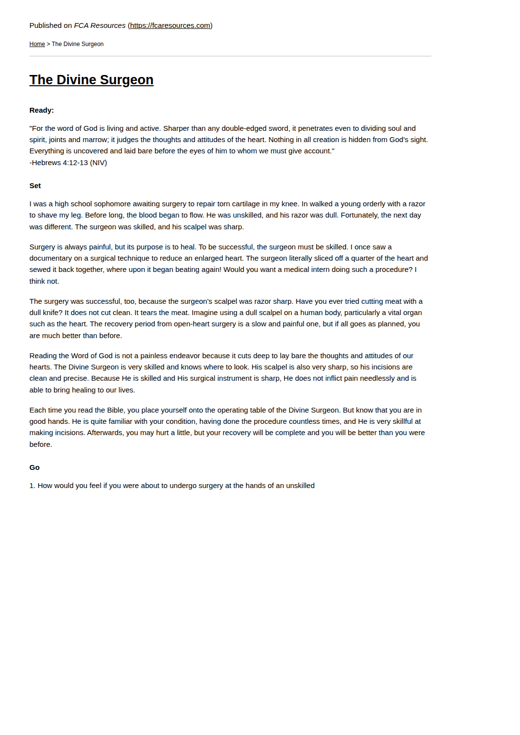Published on FCA Resources (https://fcaresources.com)
Home > The Divine Surgeon
The Divine Surgeon
Ready:
"For the word of God is living and active. Sharper than any double-edged sword, it penetrates even to dividing soul and spirit, joints and marrow; it judges the thoughts and attitudes of the heart. Nothing in all creation is hidden from God's sight. Everything is uncovered and laid bare before the eyes of him to whom we must give account."
-Hebrews 4:12-13 (NIV)
Set
I was a high school sophomore awaiting surgery to repair torn cartilage in my knee. In walked a young orderly with a razor to shave my leg. Before long, the blood began to flow. He was unskilled, and his razor was dull. Fortunately, the next day was different. The surgeon was skilled, and his scalpel was sharp.
Surgery is always painful, but its purpose is to heal. To be successful, the surgeon must be skilled. I once saw a documentary on a surgical technique to reduce an enlarged heart. The surgeon literally sliced off a quarter of the heart and sewed it back together, where upon it began beating again! Would you want a medical intern doing such a procedure? I think not.
The surgery was successful, too, because the surgeon's scalpel was razor sharp. Have you ever tried cutting meat with a dull knife? It does not cut clean. It tears the meat. Imagine using a dull scalpel on a human body, particularly a vital organ such as the heart. The recovery period from open-heart surgery is a slow and painful one, but if all goes as planned, you are much better than before.
Reading the Word of God is not a painless endeavor because it cuts deep to lay bare the thoughts and attitudes of our hearts. The Divine Surgeon is very skilled and knows where to look. His scalpel is also very sharp, so his incisions are clean and precise. Because He is skilled and His surgical instrument is sharp, He does not inflict pain needlessly and is able to bring healing to our lives.
Each time you read the Bible, you place yourself onto the operating table of the Divine Surgeon. But know that you are in good hands. He is quite familiar with your condition, having done the procedure countless times, and He is very skillful at making incisions. Afterwards, you may hurt a little, but your recovery will be complete and you will be better than you were before.
Go
1. How would you feel if you were about to undergo surgery at the hands of an unskilled